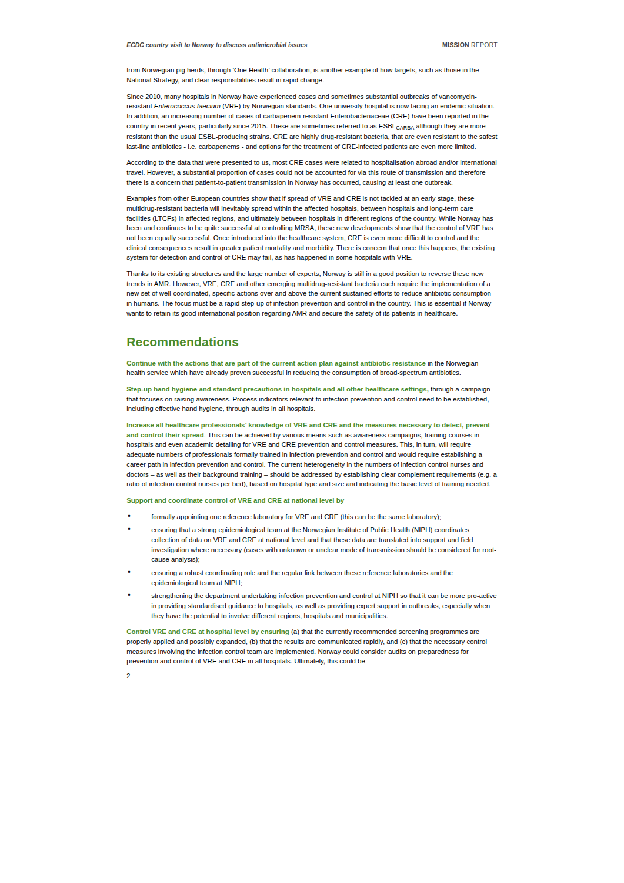ECDC country visit to Norway to discuss antimicrobial issues
MISSION REPORT
from Norwegian pig herds, through ‘One Health’ collaboration, is another example of how targets, such as those in the National Strategy, and clear responsibilities result in rapid change.
Since 2010, many hospitals in Norway have experienced cases and sometimes substantial outbreaks of vancomycin-resistant Enterococcus faecium (VRE) by Norwegian standards. One university hospital is now facing an endemic situation. In addition, an increasing number of cases of carbapenem-resistant Enterobacteriaceae (CRE) have been reported in the country in recent years, particularly since 2015. These are sometimes referred to as ESBLCARBA although they are more resistant than the usual ESBL-producing strains. CRE are highly drug-resistant bacteria, that are even resistant to the safest last-line antibiotics - i.e. carbapenems - and options for the treatment of CRE-infected patients are even more limited.
According to the data that were presented to us, most CRE cases were related to hospitalisation abroad and/or international travel. However, a substantial proportion of cases could not be accounted for via this route of transmission and therefore there is a concern that patient-to-patient transmission in Norway has occurred, causing at least one outbreak.
Examples from other European countries show that if spread of VRE and CRE is not tackled at an early stage, these multidrug-resistant bacteria will inevitably spread within the affected hospitals, between hospitals and long-term care facilities (LTCFs) in affected regions, and ultimately between hospitals in different regions of the country. While Norway has been and continues to be quite successful at controlling MRSA, these new developments show that the control of VRE has not been equally successful. Once introduced into the healthcare system, CRE is even more difficult to control and the clinical consequences result in greater patient mortality and morbidity. There is concern that once this happens, the existing system for detection and control of CRE may fail, as has happened in some hospitals with VRE.
Thanks to its existing structures and the large number of experts, Norway is still in a good position to reverse these new trends in AMR. However, VRE, CRE and other emerging multidrug-resistant bacteria each require the implementation of a new set of well-coordinated, specific actions over and above the current sustained efforts to reduce antibiotic consumption in humans. The focus must be a rapid step-up of infection prevention and control in the country. This is essential if Norway wants to retain its good international position regarding AMR and secure the safety of its patients in healthcare.
Recommendations
Continue with the actions that are part of the current action plan against antibiotic resistance in the Norwegian health service which have already proven successful in reducing the consumption of broad-spectrum antibiotics.
Step-up hand hygiene and standard precautions in hospitals and all other healthcare settings, through a campaign that focuses on raising awareness. Process indicators relevant to infection prevention and control need to be established, including effective hand hygiene, through audits in all hospitals.
Increase all healthcare professionals’ knowledge of VRE and CRE and the measures necessary to detect, prevent and control their spread. This can be achieved by various means such as awareness campaigns, training courses in hospitals and even academic detailing for VRE and CRE prevention and control measures. This, in turn, will require adequate numbers of professionals formally trained in infection prevention and control and would require establishing a career path in infection prevention and control. The current heterogeneity in the numbers of infection control nurses and doctors – as well as their background training – should be addressed by establishing clear complement requirements (e.g. a ratio of infection control nurses per bed), based on hospital type and size and indicating the basic level of training needed.
Support and coordinate control of VRE and CRE at national level by
formally appointing one reference laboratory for VRE and CRE (this can be the same laboratory);
ensuring that a strong epidemiological team at the Norwegian Institute of Public Health (NIPH) coordinates collection of data on VRE and CRE at national level and that these data are translated into support and field investigation where necessary (cases with unknown or unclear mode of transmission should be considered for root-cause analysis);
ensuring a robust coordinating role and the regular link between these reference laboratories and the epidemiological team at NIPH;
strengthening the department undertaking infection prevention and control at NIPH so that it can be more pro-active in providing standardised guidance to hospitals, as well as providing expert support in outbreaks, especially when they have the potential to involve different regions, hospitals and municipalities.
Control VRE and CRE at hospital level by ensuring (a) that the currently recommended screening programmes are properly applied and possibly expanded, (b) that the results are communicated rapidly, and (c) that the necessary control measures involving the infection control team are implemented. Norway could consider audits on preparedness for prevention and control of VRE and CRE in all hospitals. Ultimately, this could be
2